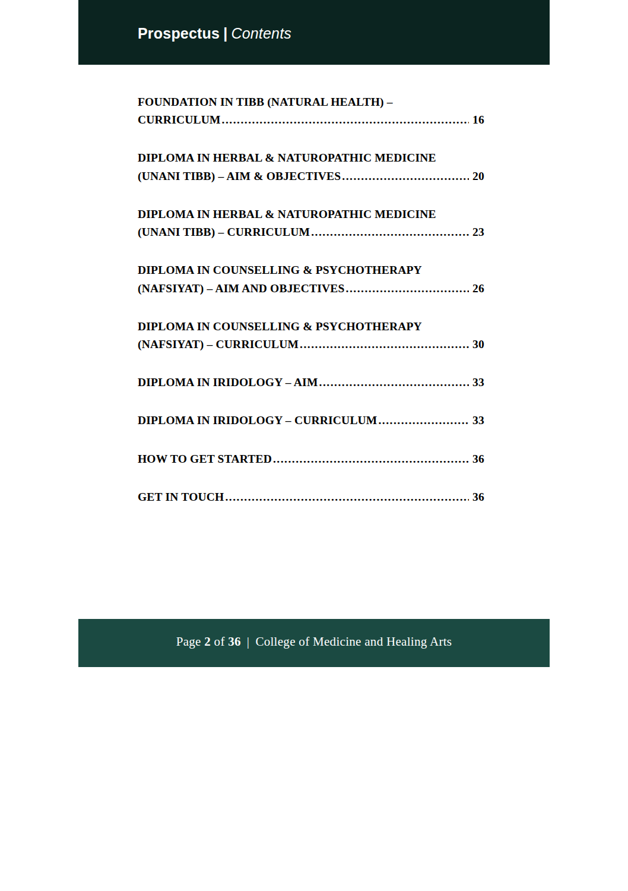Prospectus|Contents
FOUNDATION IN TIBB (NATURAL HEALTH) – CURRICULUM ................................................................................. 16
DIPLOMA IN HERBAL & NATUROPATHIC MEDICINE (UNANI TIBB) – AIM & OBJECTIVES ................................................................................. 20
DIPLOMA IN HERBAL & NATUROPATHIC MEDICINE (UNANI TIBB) – CURRICULUM ................................................................................. 23
DIPLOMA IN COUNSELLING & PSYCHOTHERAPY (NAFSIYAT) – AIM AND OBJECTIVES ................................................................................. 26
DIPLOMA IN COUNSELLING & PSYCHOTHERAPY (NAFSIYAT) – CURRICULUM ................................................................................. 30
DIPLOMA IN IRIDOLOGY – AIM ................................................................................. 33
DIPLOMA IN IRIDOLOGY – CURRICULUM ................................................................................. 33
HOW TO GET STARTED ................................................................................. 36
GET IN TOUCH ................................................................................. 36
Page 2 of 36|College of Medicine and Healing Arts